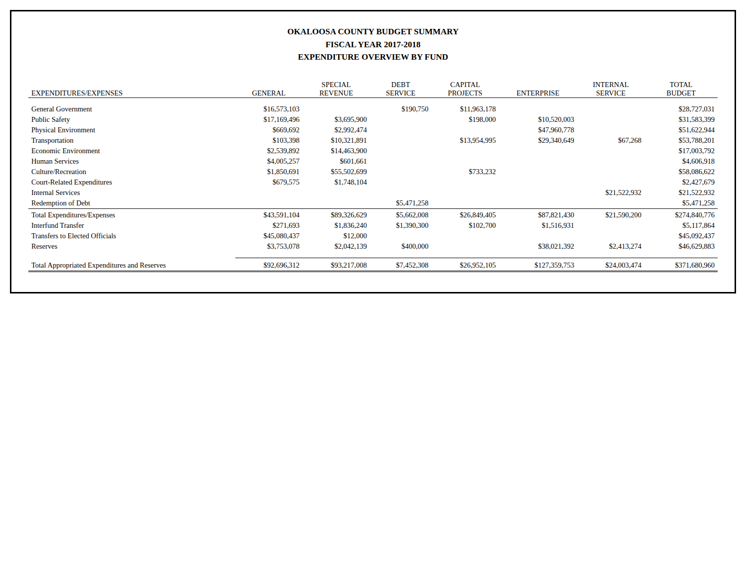OKALOOSA COUNTY BUDGET SUMMARY
FISCAL YEAR 2017-2018
EXPENDITURE OVERVIEW BY FUND
| | | SPECIAL | DEBT | CAPITAL | | INTERNAL | TOTAL |
| --- | --- | --- | --- | --- | --- | --- | --- |
| EXPENDITURES/EXPENSES | GENERAL | REVENUE | SERVICE | PROJECTS | ENTERPRISE | SERVICE | BUDGET |
| General Government | $16,573,103 | | $190,750 | $11,963,178 | | | $28,727,031 |
| Public Safety | $17,169,496 | $3,695,900 | | $198,000 | $10,520,003 | | $31,583,399 |
| Physical Environment | $669,692 | $2,992,474 | | | $47,960,778 | | $51,622,944 |
| Transportation | $103,398 | $10,321,891 | | $13,954,995 | $29,340,649 | $67,268 | $53,788,201 |
| Economic Environment | $2,539,892 | $14,463,900 | | | | | $17,003,792 |
| Human Services | $4,005,257 | $601,661 | | | | | $4,606,918 |
| Culture/Recreation | $1,850,691 | $55,502,699 | | $733,232 | | | $58,086,622 |
| Court-Related Expenditures | $679,575 | $1,748,104 | | | | | $2,427,679 |
| Internal Services | | | | | | $21,522,932 | $21,522,932 |
| Redemption of Debt | | | $5,471,258 | | | | $5,471,258 |
| Total Expenditures/Expenses | $43,591,104 | $89,326,629 | $5,662,008 | $26,849,405 | $87,821,430 | $21,590,200 | $274,840,776 |
| Interfund Transfer | $271,693 | $1,836,240 | $1,390,300 | $102,700 | $1,516,931 | | $5,117,864 |
| Transfers to Elected Officials | $45,080,437 | $12,000 | | | | | $45,092,437 |
| Reserves | $3,753,078 | $2,042,139 | $400,000 | | $38,021,392 | $2,413,274 | $46,629,883 |
| Total Appropriated Expenditures and Reserves | $92,696,312 | $93,217,008 | $7,452,308 | $26,952,105 | $127,359,753 | $24,003,474 | $371,680,960 |